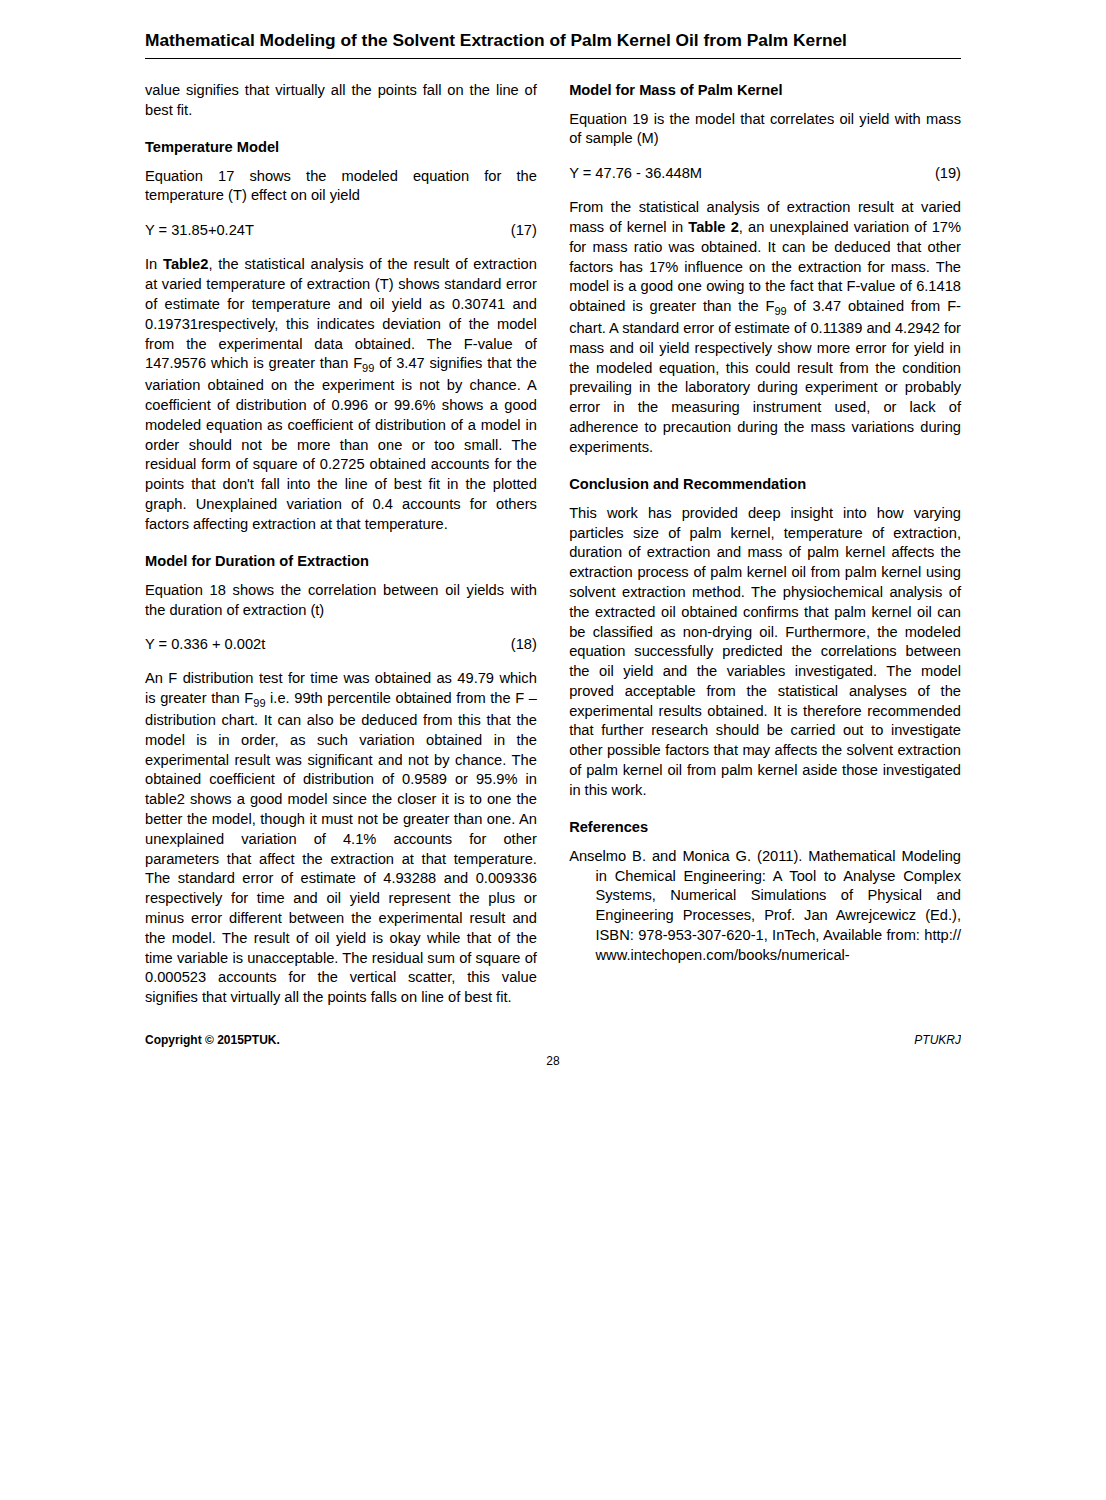Mathematical Modeling of the Solvent Extraction of Palm Kernel Oil from Palm Kernel
value signifies that virtually all the points fall on the line of best fit.
Temperature Model
Equation 17 shows the modeled equation for the temperature (T) effect on oil yield
Y = 31.85+0.24T (17)
In Table2, the statistical analysis of the result of extraction at varied temperature of extraction (T) shows standard error of estimate for temperature and oil yield as 0.30741 and 0.19731respectively, this indicates deviation of the model from the experimental data obtained. The F-value of 147.9576 which is greater than F99 of 3.47 signifies that the variation obtained on the experiment is not by chance. A coefficient of distribution of 0.996 or 99.6% shows a good modeled equation as coefficient of distribution of a model in order should not be more than one or too small. The residual form of square of 0.2725 obtained accounts for the points that don't fall into the line of best fit in the plotted graph. Unexplained variation of 0.4 accounts for others factors affecting extraction at that temperature.
Model for Duration of Extraction
Equation 18 shows the correlation between oil yields with the duration of extraction (t)
Y = 0.336 + 0.002t (18)
An F distribution test for time was obtained as 49.79 which is greater than F99 i.e. 99th percentile obtained from the F – distribution chart. It can also be deduced from this that the model is in order, as such variation obtained in the experimental result was significant and not by chance. The obtained coefficient of distribution of 0.9589 or 95.9% in table2 shows a good model since the closer it is to one the better the model, though it must not be greater than one. An unexplained variation of 4.1% accounts for other parameters that affect the extraction at that temperature. The standard error of estimate of 4.93288 and 0.009336 respectively for time and oil yield represent the plus or minus error different between the experimental result and the model. The result of oil yield is okay while that of the time variable is unacceptable. The residual sum of square of 0.000523 accounts for the vertical scatter, this value signifies that virtually all the points falls on line of best fit.
Model for Mass of Palm Kernel
Equation 19 is the model that correlates oil yield with mass of sample (M)
Y = 47.76 - 36.448M (19)
From the statistical analysis of extraction result at varied mass of kernel in Table 2, an unexplained variation of 17% for mass ratio was obtained. It can be deduced that other factors has 17% influence on the extraction for mass. The model is a good one owing to the fact that F-value of 6.1418 obtained is greater than the F99 of 3.47 obtained from F-chart. A standard error of estimate of 0.11389 and 4.2942 for mass and oil yield respectively show more error for yield in the modeled equation, this could result from the condition prevailing in the laboratory during experiment or probably error in the measuring instrument used, or lack of adherence to precaution during the mass variations during experiments.
Conclusion and Recommendation
This work has provided deep insight into how varying particles size of palm kernel, temperature of extraction, duration of extraction and mass of palm kernel affects the extraction process of palm kernel oil from palm kernel using solvent extraction method. The physiochemical analysis of the extracted oil obtained confirms that palm kernel oil can be classified as non-drying oil. Furthermore, the modeled equation successfully predicted the correlations between the oil yield and the variables investigated. The model proved acceptable from the statistical analyses of the experimental results obtained. It is therefore recommended that further research should be carried out to investigate other possible factors that may affects the solvent extraction of palm kernel oil from palm kernel aside those investigated in this work.
References
Anselmo B. and Monica G. (2011). Mathematical Modeling in Chemical Engineering: A Tool to Analyse Complex Systems, Numerical Simulations of Physical and Engineering Processes, Prof. Jan Awrejcewicz (Ed.), ISBN: 978-953-307-620-1, InTech, Available from: http://www.intechopen.com/books/numerical-
Copyright © 2015PTUK. PTUKRJ
28